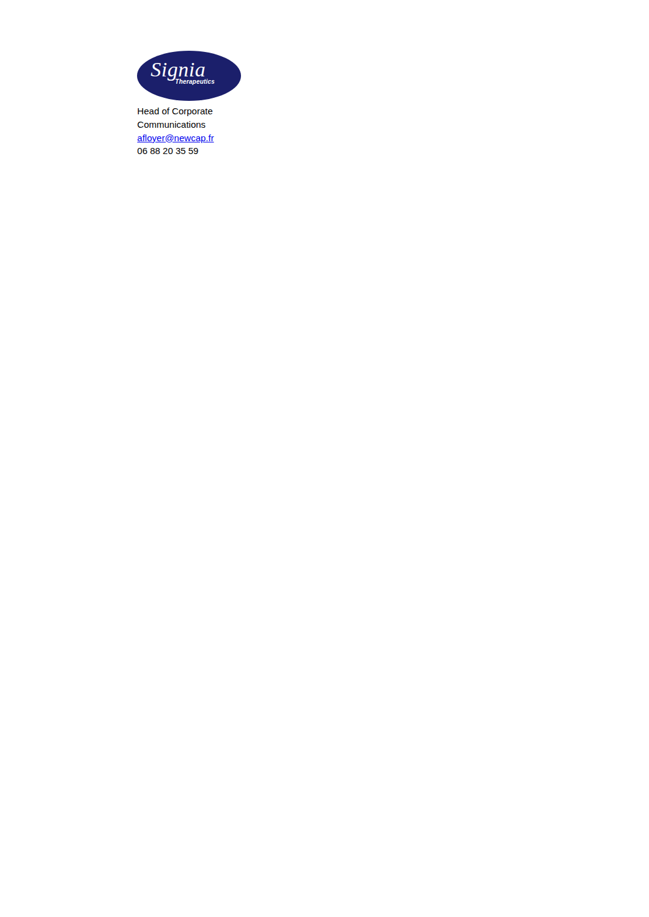Signia Therapeutics
Head of Corporate Communications
afloyer@newcap.fr
06 88 20 35 59